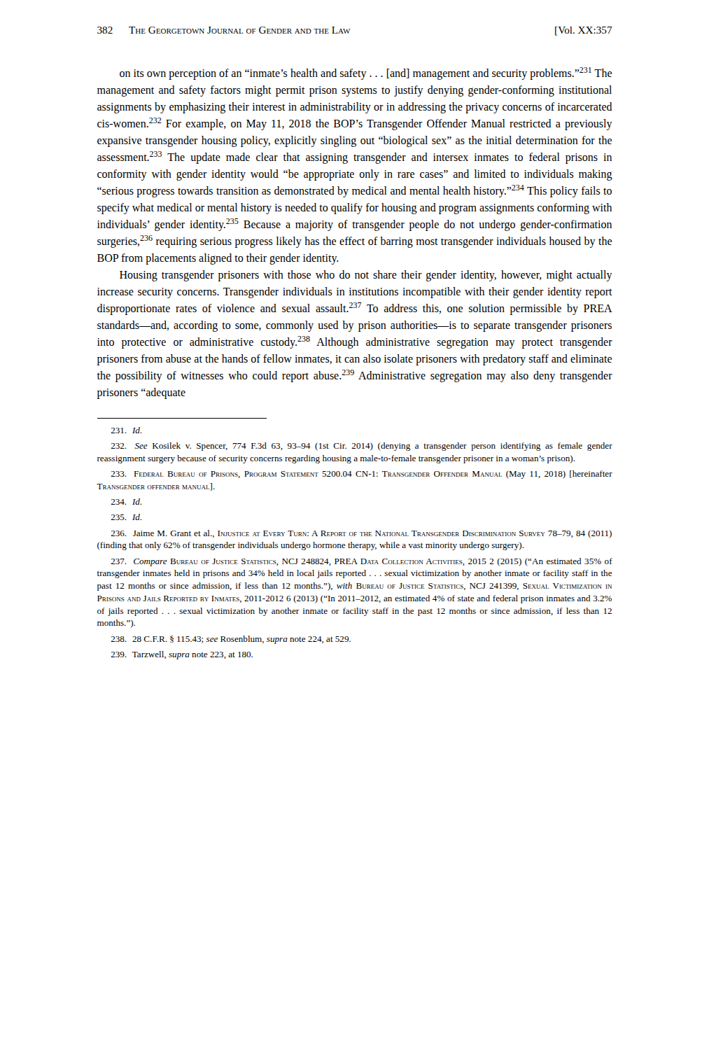382 The Georgetown Journal of Gender and the Law [Vol. XX:357
on its own perception of an “inmate’s health and safety . . . [and] management and security problems.”231 The management and safety factors might permit prison systems to justify denying gender-conforming institutional assignments by emphasizing their interest in administrability or in addressing the privacy concerns of incarcerated cis-women.232 For example, on May 11, 2018 the BOP’s Transgender Offender Manual restricted a previously expansive transgender housing policy, explicitly singling out “biological sex” as the initial determination for the assessment.233 The update made clear that assigning transgender and intersex inmates to federal prisons in conformity with gender identity would “be appropriate only in rare cases” and limited to individuals making “serious progress towards transition as demonstrated by medical and mental health history.”234 This policy fails to specify what medical or mental history is needed to qualify for housing and program assignments conforming with individuals’ gender identity.235 Because a majority of transgender people do not undergo gender-confirmation surgeries,236 requiring serious progress likely has the effect of barring most transgender individuals housed by the BOP from placements aligned to their gender identity.
Housing transgender prisoners with those who do not share their gender identity, however, might actually increase security concerns. Transgender individuals in institutions incompatible with their gender identity report disproportionate rates of violence and sexual assault.237 To address this, one solution permissible by PREA standards—and, according to some, commonly used by prison authorities—is to separate transgender prisoners into protective or administrative custody.238 Although administrative segregation may protect transgender prisoners from abuse at the hands of fellow inmates, it can also isolate prisoners with predatory staff and eliminate the possibility of witnesses who could report abuse.239 Administrative segregation may also deny transgender prisoners “adequate
231. Id.
232. See Kosilek v. Spencer, 774 F.3d 63, 93–94 (1st Cir. 2014) (denying a transgender person identifying as female gender reassignment surgery because of security concerns regarding housing a male-to-female transgender prisoner in a woman’s prison).
233. Federal Bureau of Prisons, Program Statement 5200.04 CN-1: Transgender Offender Manual (May 11, 2018) [hereinafter Transgender offender manual].
234. Id.
235. Id.
236. Jaime M. Grant et al., Injustice at Every Turn: A Report of the National Transgender Discrimination Survey 78–79, 84 (2011) (finding that only 62% of transgender individuals undergo hormone therapy, while a vast minority undergo surgery).
237. Compare Bureau of Justice Statistics, NCJ 248824, PREA Data Collection Activities, 2015 2 (2015) (“An estimated 35% of transgender inmates held in prisons and 34% held in local jails reported . . . sexual victimization by another inmate or facility staff in the past 12 months or since admission, if less than 12 months.”), with Bureau of Justice Statistics, NCJ 241399, Sexual Victimization in Prisons and Jails Reported by Inmates, 2011-2012 6 (2013) (“In 2011–2012, an estimated 4% of state and federal prison inmates and 3.2% of jails reported . . . sexual victimization by another inmate or facility staff in the past 12 months or since admission, if less than 12 months.”).
238. 28 C.F.R. § 115.43; see Rosenblum, supra note 224, at 529.
239. Tarzwell, supra note 223, at 180.